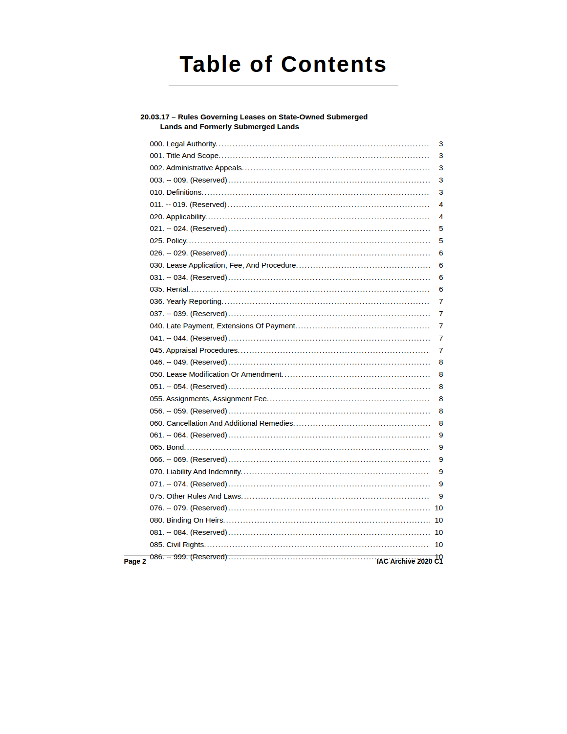Table of Contents
20.03.17 – Rules Governing Leases on State-Owned Submerged Lands and Formerly Submerged Lands
000. Legal Authority.................................................................................................... 3
001. Title And Scope.................................................................................................... 3
002. Administrative Appeals........................................................................................ 3
003. -- 009. (Reserved).................................................................................................. 3
010. Definitions............................................................................................................ 3
011. -- 019. (Reserved).................................................................................................. 4
020. Applicability.......................................................................................................... 4
021. -- 024. (Reserved).................................................................................................. 5
025. Policy................................................................................................................... 5
026. -- 029. (Reserved).................................................................................................. 6
030. Lease Application, Fee, And Procedure........................................................... 6
031. -- 034. (Reserved).................................................................................................. 6
035. Rental................................................................................................................... 6
036. Yearly Reporting............................................................................................... 7
037. -- 039. (Reserved).................................................................................................. 7
040. Late Payment, Extensions Of Payment........................................................... 7
041. -- 044. (Reserved).................................................................................................. 7
045. Appraisal Procedures........................................................................................ 7
046. -- 049. (Reserved).................................................................................................. 8
050. Lease Modification Or Amendment................................................................... 8
051. -- 054. (Reserved).................................................................................................. 8
055. Assignments, Assignment Fee........................................................................ 8
056. -- 059. (Reserved).................................................................................................. 8
060. Cancellation And Additional Remedies........................................................... 8
061. -- 064. (Reserved).................................................................................................. 9
065. Bond.................................................................................................................... 9
066. -- 069. (Reserved).................................................................................................. 9
070. Liability And Indemnity...................................................................................... 9
071. -- 074. (Reserved).................................................................................................. 9
075. Other Rules And Laws...................................................................................... 9
076. -- 079. (Reserved)................................................................................................ 10
080. Binding On Heirs............................................................................................... 10
081. -- 084. (Reserved)................................................................................................ 10
085. Civil Rights.......................................................................................................... 10
086. -- 999. (Reserved)................................................................................................ 10
Page 2 IAC Archive 2020 C1